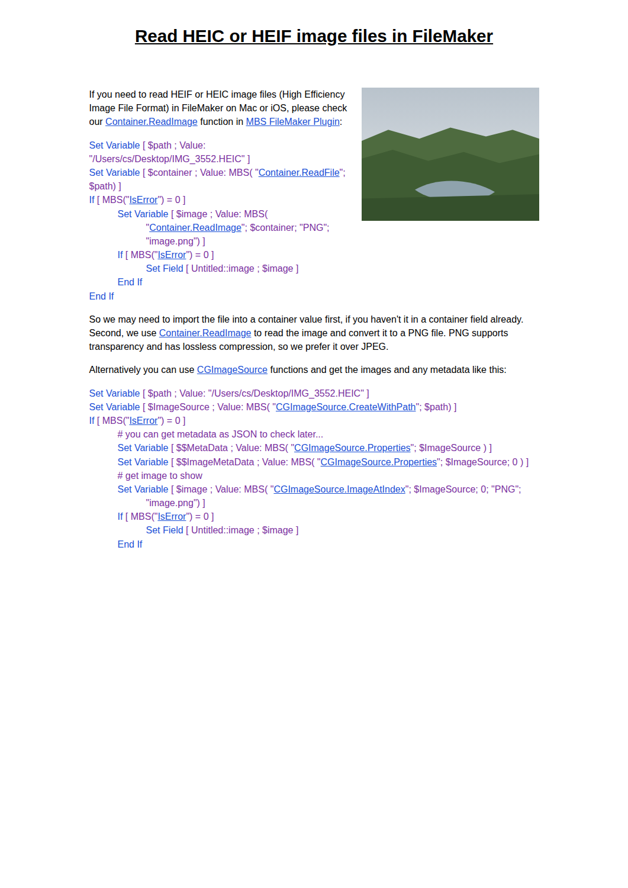Read HEIC or HEIF image files in FileMaker
If you need to read HEIF or HEIC image files (High Efficiency Image File Format) in FileMaker on Mac or iOS, please check our Container.ReadImage function in MBS FileMaker Plugin:
Set Variable [ $path ; Value: "/Users/cs/Desktop/IMG_3552.HEIC" ] Set Variable [ $container ; Value: MBS( "Container.ReadFile"; $path) ] If [ MBS("IsError") = 0 ] Set Variable [ $image ; Value: MBS( "Container.ReadImage"; $container; "PNG"; "image.png") ] If [ MBS("IsError") = 0 ] Set Field [ Untitled::image ; $image ] End If End If
So we may need to import the file into a container value first, if you haven't it in a container field already. Second, we use Container.ReadImage to read the image and convert it to a PNG file. PNG supports transparency and has lossless compression, so we prefer it over JPEG.
Alternatively you can use CGImageSource functions and get the images and any metadata like this:
Set Variable [ $path ; Value: "/Users/cs/Desktop/IMG_3552.HEIC" ] Set Variable [ $ImageSource ; Value: MBS( "CGImageSource.CreateWithPath"; $path) ] If [ MBS("IsError") = 0 ] # you can get metadata as JSON to check later... Set Variable [ $$MetaData ; Value: MBS( "CGImageSource.Properties"; $ImageSource ) ] Set Variable [ $$ImageMetaData ; Value: MBS( "CGImageSource.Properties"; $ImageSource; 0 ) ] # get image to show Set Variable [ $image ; Value: MBS( "CGImageSource.ImageAtIndex"; $ImageSource; 0; "PNG"; "image.png") ] If [ MBS("IsError") = 0 ] Set Field [ Untitled::image ; $image ] End If